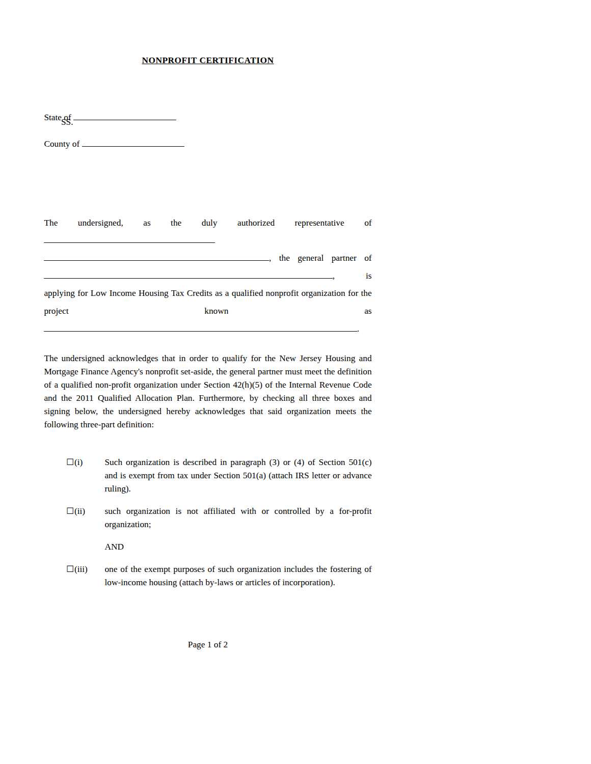NONPROFIT CERTIFICATION
State of SS. County of
The undersigned, as the duly authorized representative of , the general partner of , is applying for Low Income Housing Tax Credits as a qualified nonprofit organization for the project known as .
The undersigned acknowledges that in order to qualify for the New Jersey Housing and Mortgage Finance Agency's nonprofit set-aside, the general partner must meet the definition of a qualified non-profit organization under Section 42(h)(5) of the Internal Revenue Code and the 2011 Qualified Allocation Plan. Furthermore, by checking all three boxes and signing below, the undersigned hereby acknowledges that said organization meets the following three-part definition:
☐ (i) Such organization is described in paragraph (3) or (4) of Section 501(c) and is exempt from tax under Section 501(a) (attach IRS letter or advance ruling).
☐ (ii) such organization is not affiliated with or controlled by a for-profit organization;
AND
☐ (iii) one of the exempt purposes of such organization includes the fostering of low-income housing (attach by-laws or articles of incorporation).
Page 1 of 2